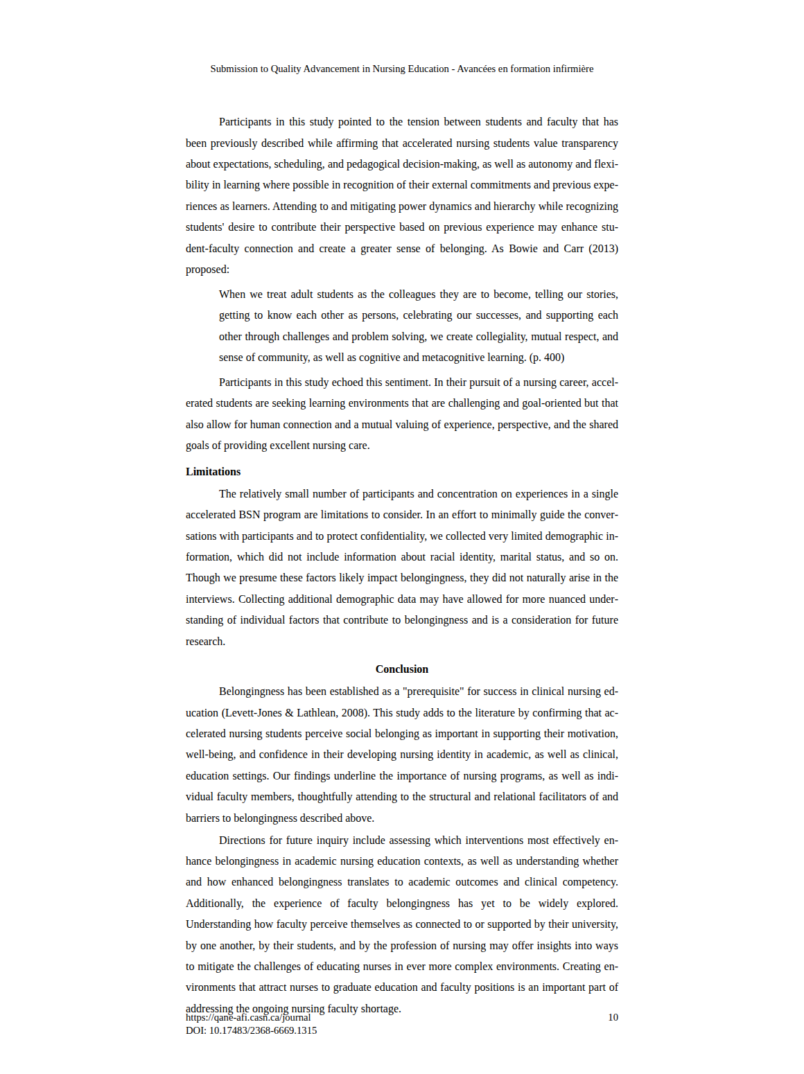Submission to Quality Advancement in Nursing Education - Avancées en formation infirmière
Participants in this study pointed to the tension between students and faculty that has been previously described while affirming that accelerated nursing students value transparency about expectations, scheduling, and pedagogical decision-making, as well as autonomy and flexibility in learning where possible in recognition of their external commitments and previous experiences as learners. Attending to and mitigating power dynamics and hierarchy while recognizing students' desire to contribute their perspective based on previous experience may enhance student-faculty connection and create a greater sense of belonging. As Bowie and Carr (2013) proposed:
When we treat adult students as the colleagues they are to become, telling our stories, getting to know each other as persons, celebrating our successes, and supporting each other through challenges and problem solving, we create collegiality, mutual respect, and sense of community, as well as cognitive and metacognitive learning. (p. 400)
Participants in this study echoed this sentiment. In their pursuit of a nursing career, accelerated students are seeking learning environments that are challenging and goal-oriented but that also allow for human connection and a mutual valuing of experience, perspective, and the shared goals of providing excellent nursing care.
Limitations
The relatively small number of participants and concentration on experiences in a single accelerated BSN program are limitations to consider. In an effort to minimally guide the conversations with participants and to protect confidentiality, we collected very limited demographic information, which did not include information about racial identity, marital status, and so on. Though we presume these factors likely impact belongingness, they did not naturally arise in the interviews. Collecting additional demographic data may have allowed for more nuanced understanding of individual factors that contribute to belongingness and is a consideration for future research.
Conclusion
Belongingness has been established as a "prerequisite" for success in clinical nursing education (Levett-Jones & Lathlean, 2008). This study adds to the literature by confirming that accelerated nursing students perceive social belonging as important in supporting their motivation, well-being, and confidence in their developing nursing identity in academic, as well as clinical, education settings. Our findings underline the importance of nursing programs, as well as individual faculty members, thoughtfully attending to the structural and relational facilitators of and barriers to belongingness described above.
Directions for future inquiry include assessing which interventions most effectively enhance belongingness in academic nursing education contexts, as well as understanding whether and how enhanced belongingness translates to academic outcomes and clinical competency. Additionally, the experience of faculty belongingness has yet to be widely explored. Understanding how faculty perceive themselves as connected to or supported by their university, by one another, by their students, and by the profession of nursing may offer insights into ways to mitigate the challenges of educating nurses in ever more complex environments. Creating environments that attract nurses to graduate education and faculty positions is an important part of addressing the ongoing nursing faculty shortage.
https://qane-afi.casn.ca/journal
DOI: 10.17483/2368-6669.1315
10